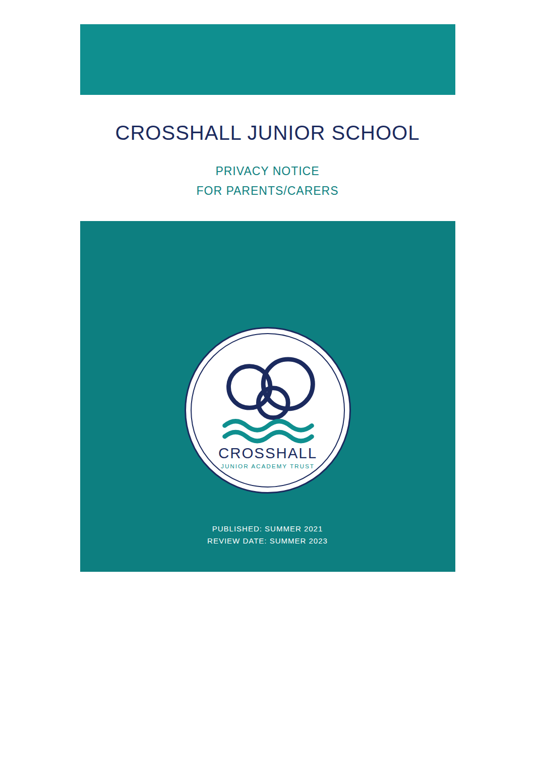CROSSHALL JUNIOR SCHOOL
PRIVACY NOTICE
FOR PARENTS/CARERS
CROSSHALL JUNIOR ACADEMY TRUST
PUBLISHED: SUMMER 2021
REVIEW DATE: SUMMER 2023